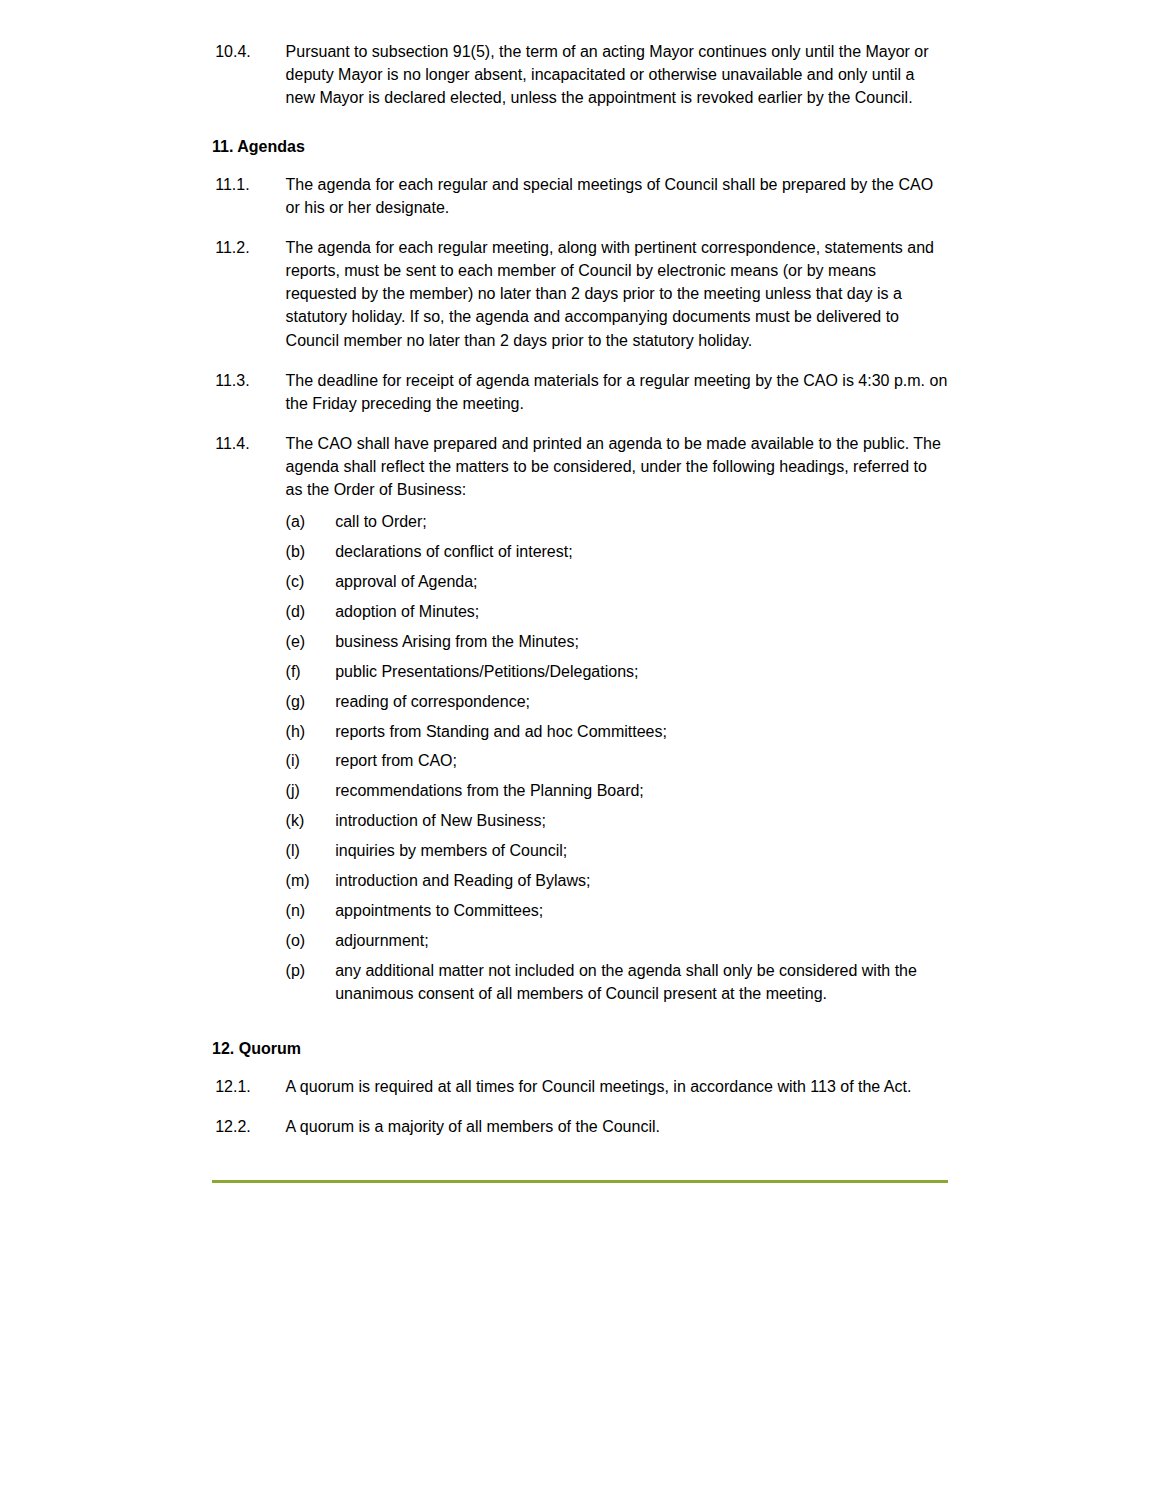10.4.
Pursuant to subsection 91(5), the term of an acting Mayor continues only until the Mayor or deputy Mayor is no longer absent, incapacitated or otherwise unavailable and only until a new Mayor is declared elected, unless the appointment is revoked earlier by the Council.
11. Agendas
11.1.
The agenda for each regular and special meetings of Council shall be prepared by the CAO or his or her designate.
11.2.
The agenda for each regular meeting, along with pertinent correspondence, statements and reports, must be sent to each member of Council by electronic means (or by means requested by the member) no later than 2 days prior to the meeting unless that day is a statutory holiday. If so, the agenda and accompanying documents must be delivered to Council member no later than 2 days prior to the statutory holiday.
11.3.
The deadline for receipt of agenda materials for a regular meeting by the CAO is 4:30 p.m. on the Friday preceding the meeting.
11.4.
The CAO shall have prepared and printed an agenda to be made available to the public. The agenda shall reflect the matters to be considered, under the following headings, referred to as the Order of Business:
(a) call to Order;
(b) declarations of conflict of interest;
(c) approval of Agenda;
(d) adoption of Minutes;
(e) business Arising from the Minutes;
(f) public Presentations/Petitions/Delegations;
(g) reading of correspondence;
(h) reports from Standing and ad hoc Committees;
(i) report from CAO;
(j) recommendations from the Planning Board;
(k) introduction of New Business;
(l) inquiries by members of Council;
(m) introduction and Reading of Bylaws;
(n) appointments to Committees;
(o) adjournment;
(p) any additional matter not included on the agenda shall only be considered with the unanimous consent of all members of Council present at the meeting.
12. Quorum
12.1.
A quorum is required at all times for Council meetings, in accordance with 113 of the Act.
12.2.
A quorum is a majority of all members of the Council.